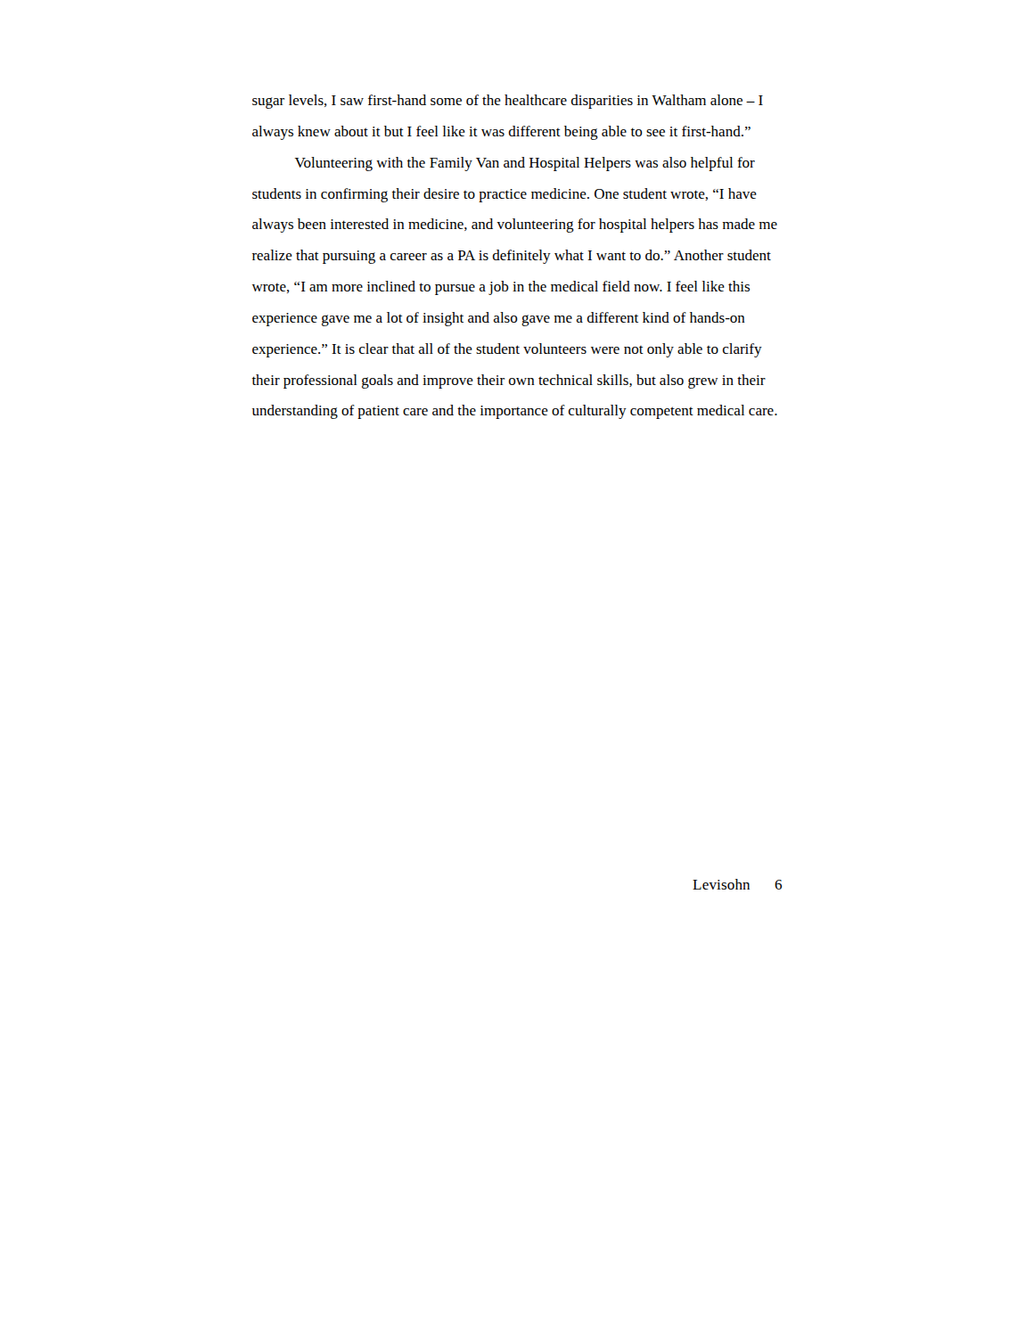sugar levels, I saw first-hand some of the healthcare disparities in Waltham alone – I always knew about it but I feel like it was different being able to see it first-hand.”
Volunteering with the Family Van and Hospital Helpers was also helpful for students in confirming their desire to practice medicine. One student wrote, “I have always been interested in medicine, and volunteering for hospital helpers has made me realize that pursuing a career as a PA is definitely what I want to do.” Another student wrote, “I am more inclined to pursue a job in the medical field now. I feel like this experience gave me a lot of insight and also gave me a different kind of hands-on experience.” It is clear that all of the student volunteers were not only able to clarify their professional goals and improve their own technical skills, but also grew in their understanding of patient care and the importance of culturally competent medical care.
Levisohn6